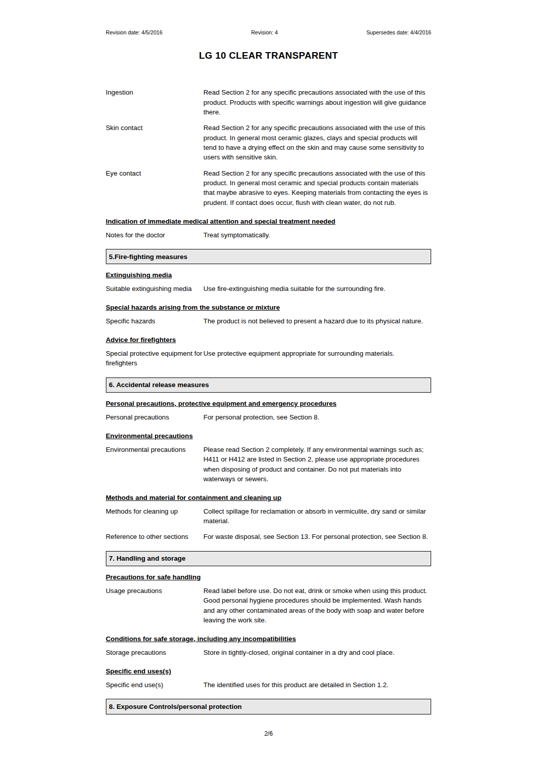Revision date: 4/5/2016 Revision: 4 Supersedes date: 4/4/2016
LG 10 CLEAR TRANSPARENT
| Ingestion | Read Section 2 for any specific precautions associated with the use of this product. Products with specific warnings about ingestion will give guidance there. |
| Skin contact | Read Section 2 for any specific precautions associated with the use of this product. In general most ceramic glazes, clays and special products will tend to have a drying effect on the skin and may cause some sensitivity to users with sensitive skin. |
| Eye contact | Read Section 2 for any specific precautions associated with the use of this product. In general most ceramic and special products contain materials that maybe abrasive to eyes. Keeping materials from contacting the eyes is prudent. If contact does occur, flush with clean water, do not rub. |
Indication of immediate medical attention and special treatment needed
| Notes for the doctor | Treat symptomatically. |
5.Fire-fighting measures
Extinguishing media
| Suitable extinguishing media | Use fire-extinguishing media suitable for the surrounding fire. |
Special hazards arising from the substance or mixture
| Specific hazards | The product is not believed to present a hazard due to its physical nature. |
Advice for firefighters
| Special protective equipment for firefighters | Use protective equipment appropriate for surrounding materials. |
6. Accidental release measures
Personal precautions, protective equipment and emergency procedures
| Personal precautions | For personal protection, see Section 8. |
Environmental precautions
| Environmental precautions | Please read Section 2 completely. If any environmental warnings such as; H411 or H412 are listed in Section 2, please use appropriate procedures when disposing of product and container. Do not put materials into waterways or sewers. |
Methods and material for containment and cleaning up
| Methods for cleaning up | Collect spillage for reclamation or absorb in vermiculite, dry sand or similar material. |
| Reference to other sections | For waste disposal, see Section 13. For personal protection, see Section 8. |
7. Handling and storage
Precautions for safe handling
| Usage precautions | Read label before use. Do not eat, drink or smoke when using this product. Good personal hygiene procedures should be implemented. Wash hands and any other contaminated areas of the body with soap and water before leaving the work site. |
Conditions for safe storage, including any incompatibilities
| Storage precautions | Store in tightly-closed, original container in a dry and cool place. |
Specific end uses(s)
| Specific end use(s) | The identified uses for this product are detailed in Section 1.2. |
8. Exposure Controls/personal protection
2/6